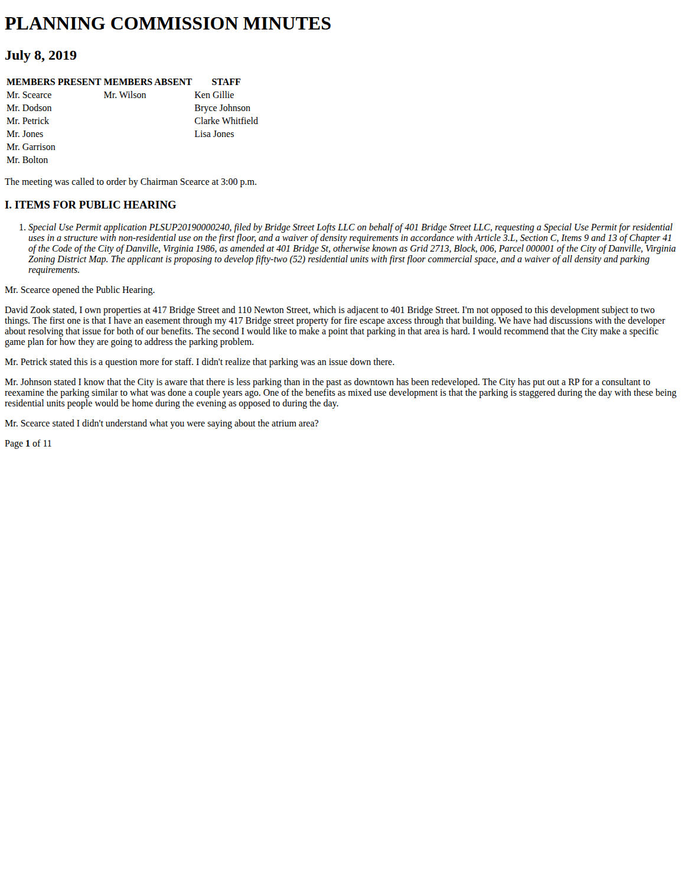PLANNING COMMISSION MINUTES
July 8, 2019
| MEMBERS PRESENT | MEMBERS ABSENT | STAFF |
| --- | --- | --- |
| Mr. Scearce | Mr. Wilson | Ken Gillie |
| Mr. Dodson | | Bryce Johnson |
| Mr. Petrick | | Clarke Whitfield |
| Mr. Jones | | Lisa Jones |
| Mr. Garrison | | |
| Mr. Bolton | | |
The meeting was called to order by Chairman Scearce at 3:00 p.m.
I. ITEMS FOR PUBLIC HEARING
Special Use Permit application PLSUP20190000240, filed by Bridge Street Lofts LLC on behalf of 401 Bridge Street LLC, requesting a Special Use Permit for residential uses in a structure with non-residential use on the first floor, and a waiver of density requirements in accordance with Article 3.L, Section C, Items 9 and 13 of Chapter 41 of the Code of the City of Danville, Virginia 1986, as amended at 401 Bridge St, otherwise known as Grid 2713, Block, 006, Parcel 000001 of the City of Danville, Virginia Zoning District Map. The applicant is proposing to develop fifty-two (52) residential units with first floor commercial space, and a waiver of all density and parking requirements.
Mr. Scearce opened the Public Hearing.
David Zook stated, I own properties at 417 Bridge Street and 110 Newton Street, which is adjacent to 401 Bridge Street. I'm not opposed to this development subject to two things. The first one is that I have an easement through my 417 Bridge street property for fire escape axcess through that building. We have had discussions with the developer about resolving that issue for both of our benefits. The second I would like to make a point that parking in that area is hard. I would recommend that the City make a specific game plan for how they are going to address the parking problem.
Mr. Petrick stated this is a question more for staff. I didn't realize that parking was an issue down there.
Mr. Johnson stated I know that the City is aware that there is less parking than in the past as downtown has been redeveloped. The City has put out a RP for a consultant to reexamine the parking similar to what was done a couple years ago. One of the benefits as mixed use development is that the parking is staggered during the day with these being residential units people would be home during the evening as opposed to during the day.
Mr. Scearce stated I didn't understand what you were saying about the atrium area?
Page 1 of 11